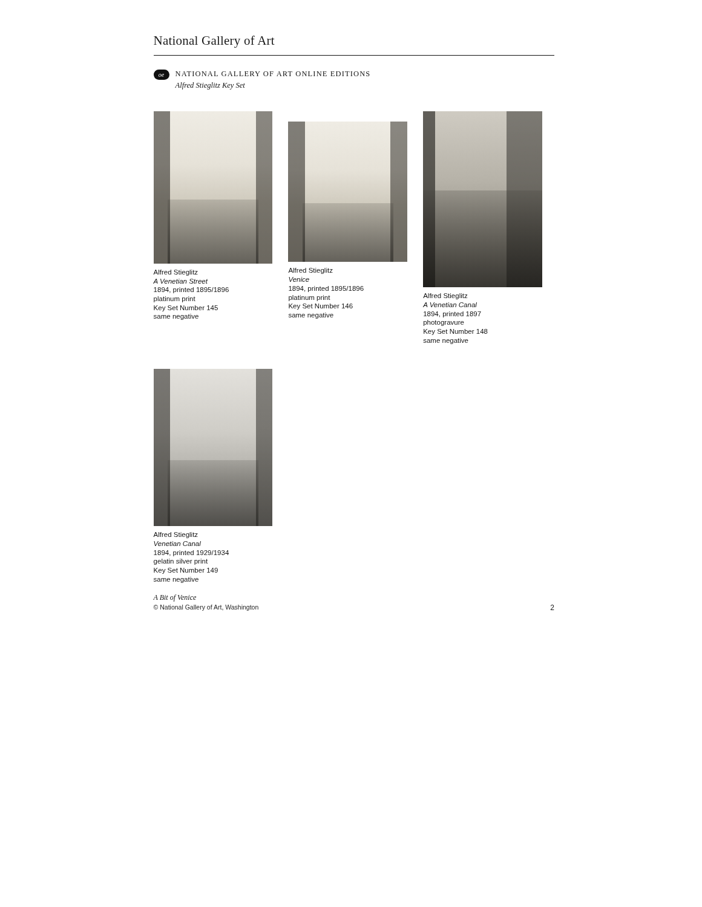National Gallery of Art
oe
National Gallery of Art Online Editions
Alfred Stieglitz Key Set
Alfred Stieglitz
A Venetian Street
1894, printed 1895/1896
platinum print
Key Set Number 145
same negative
Alfred Stieglitz
Venice
1894, printed 1895/1896
platinum print
Key Set Number 146
same negative
Alfred Stieglitz
A Venetian Canal
1894, printed 1897
photogravure
Key Set Number 148
same negative
Alfred Stieglitz
Venetian Canal
1894, printed 1929/1934
gelatin silver print
Key Set Number 149
same negative
A Bit of Venice
© National Gallery of Art, Washington
2